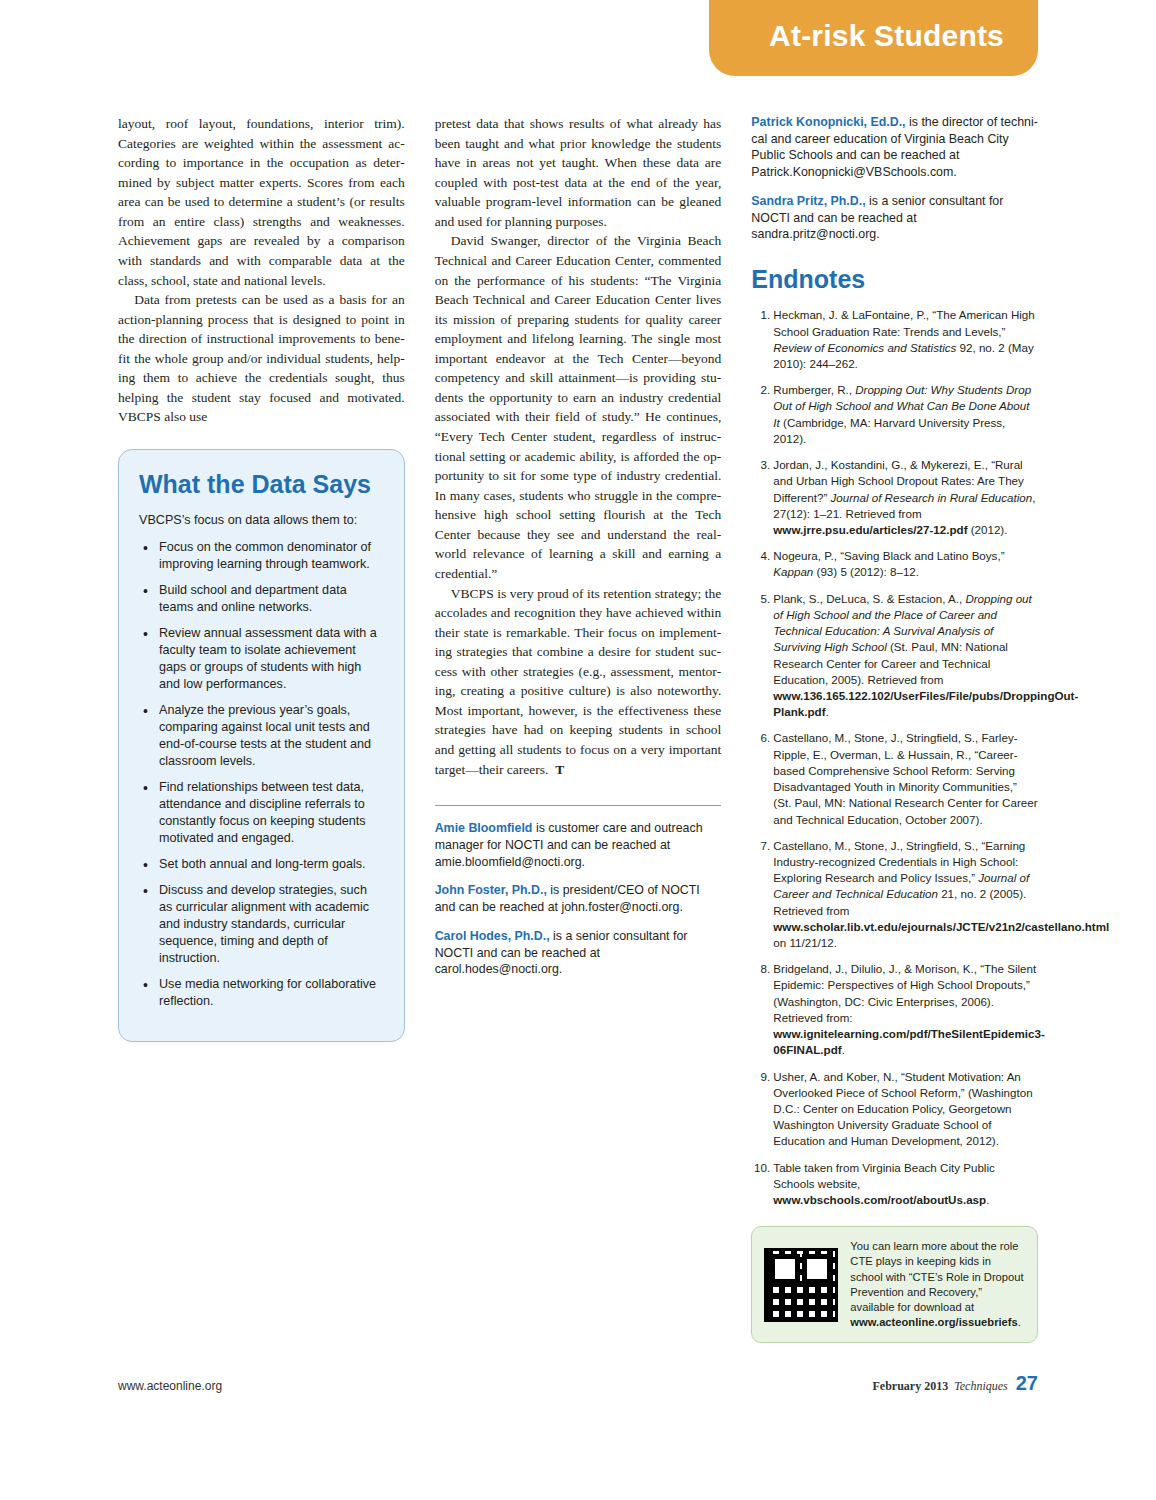At-risk Students
layout, roof layout, foundations, interior trim). Categories are weighted within the assessment according to importance in the occupation as determined by subject matter experts. Scores from each area can be used to determine a student’s (or results from an entire class) strengths and weaknesses. Achievement gaps are revealed by a comparison with standards and with comparable data at the class, school, state and national levels.
Data from pretests can be used as a basis for an action-planning process that is designed to point in the direction of instructional improvements to benefit the whole group and/or individual students, helping them to achieve the credentials sought, thus helping the student stay focused and motivated. VBCPS also use
What the Data Says
VBCPS’s focus on data allows them to:
Focus on the common denominator of improving learning through teamwork.
Build school and department data teams and online networks.
Review annual assessment data with a faculty team to isolate achievement gaps or groups of students with high and low performances.
Analyze the previous year’s goals, comparing against local unit tests and end-of-course tests at the student and classroom levels.
Find relationships between test data, attendance and discipline referrals to constantly focus on keeping students motivated and engaged.
Set both annual and long-term goals.
Discuss and develop strategies, such as curricular alignment with academic and industry standards, curricular sequence, timing and depth of instruction.
Use media networking for collaborative reflection.
pretest data that shows results of what already has been taught and what prior knowledge the students have in areas not yet taught. When these data are coupled with post-test data at the end of the year, valuable program-level information can be gleaned and used for planning purposes.
David Swanger, director of the Virginia Beach Technical and Career Education Center, commented on the performance of his students: “The Virginia Beach Technical and Career Education Center lives its mission of preparing students for quality career employment and lifelong learning. The single most important endeavor at the Tech Center—beyond competency and skill attainment—is providing students the opportunity to earn an industry credential associated with their field of study.” He continues, “Every Tech Center student, regardless of instructional setting or academic ability, is afforded the opportunity to sit for some type of industry credential. In many cases, students who struggle in the comprehensive high school setting flourish at the Tech Center because they see and understand the real-world relevance of learning a skill and earning a credential.”
VBCPS is very proud of its retention strategy; the accolades and recognition they have achieved within their state is remarkable. Their focus on implementing strategies that combine a desire for student success with other strategies (e.g., assessment, mentoring, creating a positive culture) is also noteworthy. Most important, however, is the effectiveness these strategies have had on keeping students in school and getting all students to focus on a very important target—their careers. T
Amie Bloomfield is customer care and outreach manager for NOCTI and can be reached at amie.bloomfield@nocti.org.
John Foster, Ph.D., is president/CEO of NOCTI and can be reached at john.foster@nocti.org.
Carol Hodes, Ph.D., is a senior consultant for NOCTI and can be reached at carol.hodes@nocti.org.
Patrick Konopnicki, Ed.D., is the director of technical and career education of Virginia Beach City Public Schools and can be reached at Patrick.Konopnicki@VBSchools.com.
Sandra Pritz, Ph.D., is a senior consultant for NOCTI and can be reached at sandra.pritz@nocti.org.
Endnotes
Heckman, J. & LaFontaine, P., “The American High School Graduation Rate: Trends and Levels,” Review of Economics and Statistics 92, no. 2 (May 2010): 244–262.
Rumberger, R., Dropping Out: Why Students Drop Out of High School and What Can Be Done About It (Cambridge, MA: Harvard University Press, 2012).
Jordan, J., Kostandini, G., & Mykerezi, E., “Rural and Urban High School Dropout Rates: Are They Different?” Journal of Research in Rural Education, 27(12): 1–21. Retrieved from www.jrre.psu.edu/articles/27-12.pdf (2012).
Nogeura, P., “Saving Black and Latino Boys,” Kappan (93) 5 (2012): 8–12.
Plank, S., DeLuca, S. & Estacion, A., Dropping out of High School and the Place of Career and Technical Education: A Survival Analysis of Surviving High School (St. Paul, MN: National Research Center for Career and Technical Education, 2005). Retrieved from www.136.165.122.102/UserFiles/File/pubs/DroppingOut-Plank.pdf.
Castellano, M., Stone, J., Stringfield, S., Farley-Ripple, E., Overman, L. & Hussain, R., “Career-based Comprehensive School Reform: Serving Disadvantaged Youth in Minority Communities,” (St. Paul, MN: National Research Center for Career and Technical Education, October 2007).
Castellano, M., Stone, J., Stringfield, S., “Earning Industry-recognized Credentials in High School: Exploring Research and Policy Issues,” Journal of Career and Technical Education 21, no. 2 (2005). Retrieved from www.scholar.lib.vt.edu/ejournals/JCTE/v21n2/castellano.html on 11/21/12.
Bridgeland, J., Dilulio, J., & Morison, K., “The Silent Epidemic: Perspectives of High School Dropouts,” (Washington, DC: Civic Enterprises, 2006). Retrieved from: www.ignitelearning.com/pdf/TheSilentEpidemic3-06FINAL.pdf.
Usher, A. and Kober, N., “Student Motivation: An Overlooked Piece of School Reform,” (Washington D.C.: Center on Education Policy, Georgetown Washington University Graduate School of Education and Human Development, 2012).
Table taken from Virginia Beach City Public Schools website, www.vbschools.com/root/aboutUs.asp.
You can learn more about the role CTE plays in keeping kids in school with “CTE’s Role in Dropout Prevention and Recovery,” available for download at www.acteonline.org/issuebriefs.
www.acteonline.org
February 2013 Techniques 27